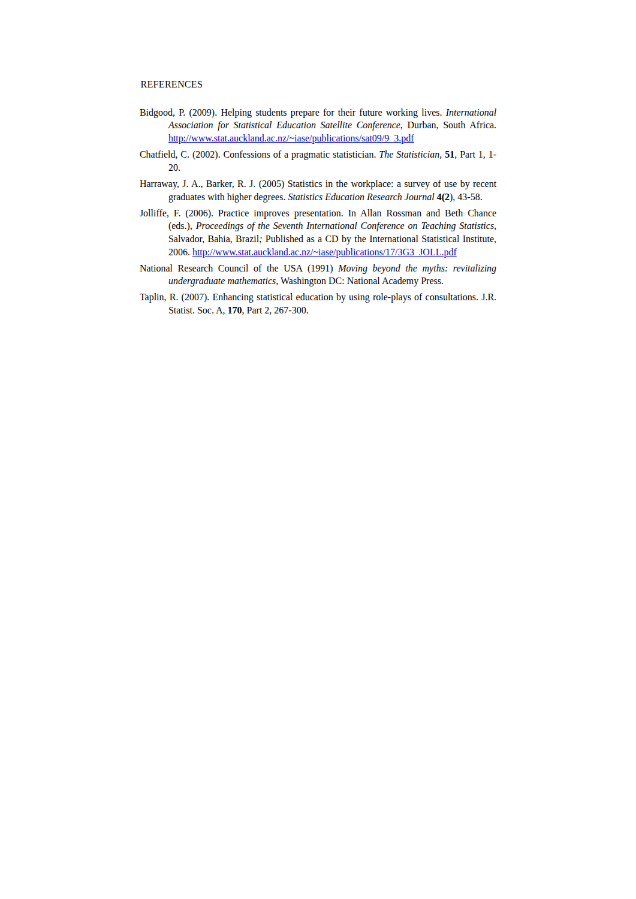REFERENCES
Bidgood, P. (2009). Helping students prepare for their future working lives. International Association for Statistical Education Satellite Conference, Durban, South Africa. http://www.stat.auckland.ac.nz/~iase/publications/sat09/9_3.pdf
Chatfield, C. (2002). Confessions of a pragmatic statistician. The Statistician, 51, Part 1, 1-20.
Harraway, J. A., Barker, R. J. (2005) Statistics in the workplace: a survey of use by recent graduates with higher degrees. Statistics Education Research Journal 4(2), 43-58.
Jolliffe, F. (2006). Practice improves presentation. In Allan Rossman and Beth Chance (eds.), Proceedings of the Seventh International Conference on Teaching Statistics, Salvador, Bahia, Brazil; Published as a CD by the International Statistical Institute, 2006. http://www.stat.auckland.ac.nz/~iase/publications/17/3G3_JOLL.pdf
National Research Council of the USA (1991) Moving beyond the myths: revitalizing undergraduate mathematics, Washington DC: National Academy Press.
Taplin, R. (2007). Enhancing statistical education by using role-plays of consultations. J.R. Statist. Soc. A, 170, Part 2, 267-300.